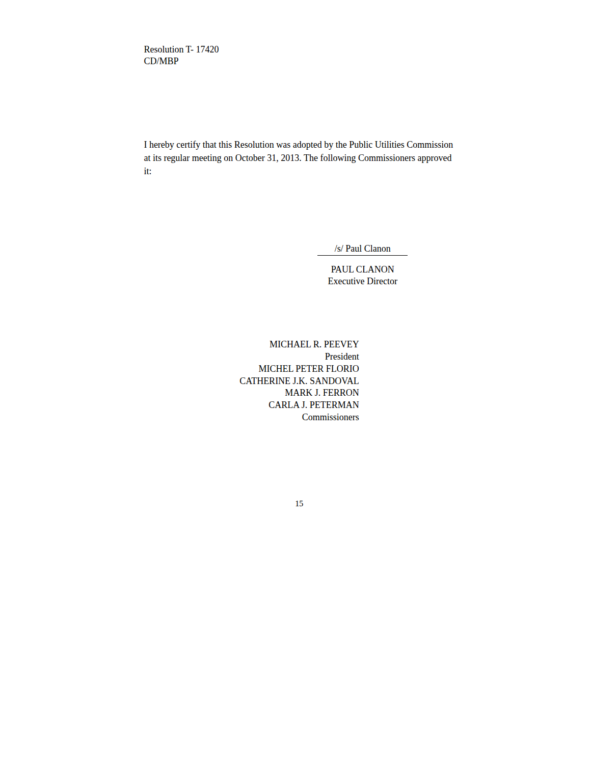Resolution T- 17420
CD/MBP
I hereby certify that this Resolution was adopted by the Public Utilities Commission at its regular meeting on October 31, 2013. The following Commissioners approved it:
/s/ Paul Clanon
PAUL CLANON
Executive Director
MICHAEL R. PEEVEY
President
MICHEL PETER FLORIO
CATHERINE J.K. SANDOVAL
MARK J. FERRON
CARLA J. PETERMAN
Commissioners
15